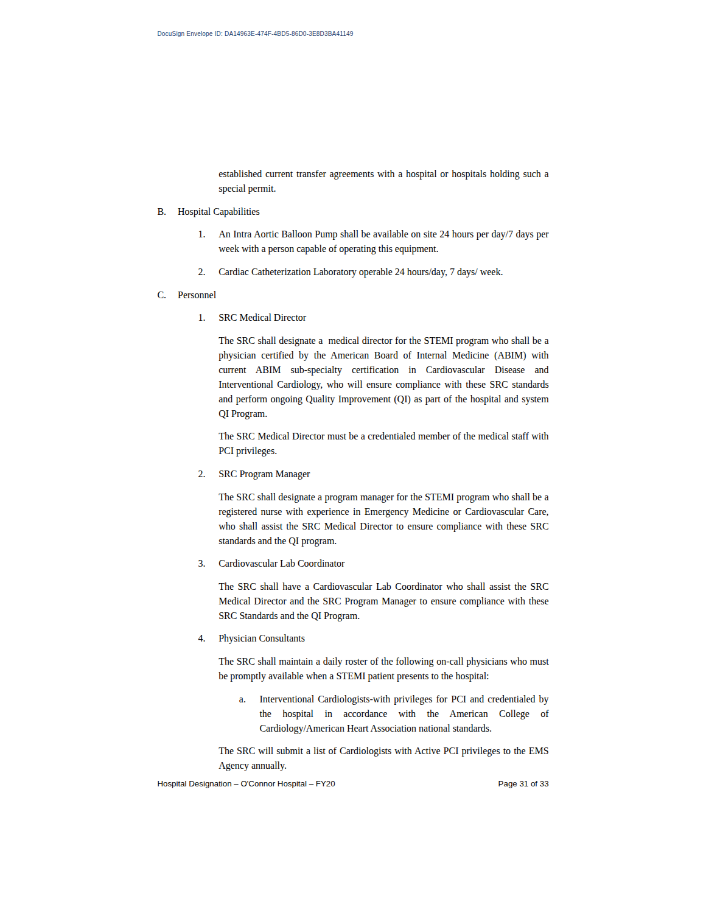DocuSign Envelope ID: DA14963E-474F-4BD5-86D0-3E8D3BA41149
established current transfer agreements with a hospital or hospitals holding such a special permit.
B. Hospital Capabilities
1. An Intra Aortic Balloon Pump shall be available on site 24 hours per day/7 days per week with a person capable of operating this equipment.
2. Cardiac Catheterization Laboratory operable 24 hours/day, 7 days/ week.
C. Personnel
1. SRC Medical Director
The SRC shall designate a medical director for the STEMI program who shall be a physician certified by the American Board of Internal Medicine (ABIM) with current ABIM sub-specialty certification in Cardiovascular Disease and Interventional Cardiology, who will ensure compliance with these SRC standards and perform ongoing Quality Improvement (QI) as part of the hospital and system QI Program.
The SRC Medical Director must be a credentialed member of the medical staff with PCI privileges.
2. SRC Program Manager
The SRC shall designate a program manager for the STEMI program who shall be a registered nurse with experience in Emergency Medicine or Cardiovascular Care, who shall assist the SRC Medical Director to ensure compliance with these SRC standards and the QI program.
3. Cardiovascular Lab Coordinator
The SRC shall have a Cardiovascular Lab Coordinator who shall assist the SRC Medical Director and the SRC Program Manager to ensure compliance with these SRC Standards and the QI Program.
4. Physician Consultants
The SRC shall maintain a daily roster of the following on-call physicians who must be promptly available when a STEMI patient presents to the hospital:
a. Interventional Cardiologists-with privileges for PCI and credentialed by the hospital in accordance with the American College of Cardiology/American Heart Association national standards.
The SRC will submit a list of Cardiologists with Active PCI privileges to the EMS Agency annually.
Hospital Designation – O'Connor Hospital – FY20 Page 31 of 33